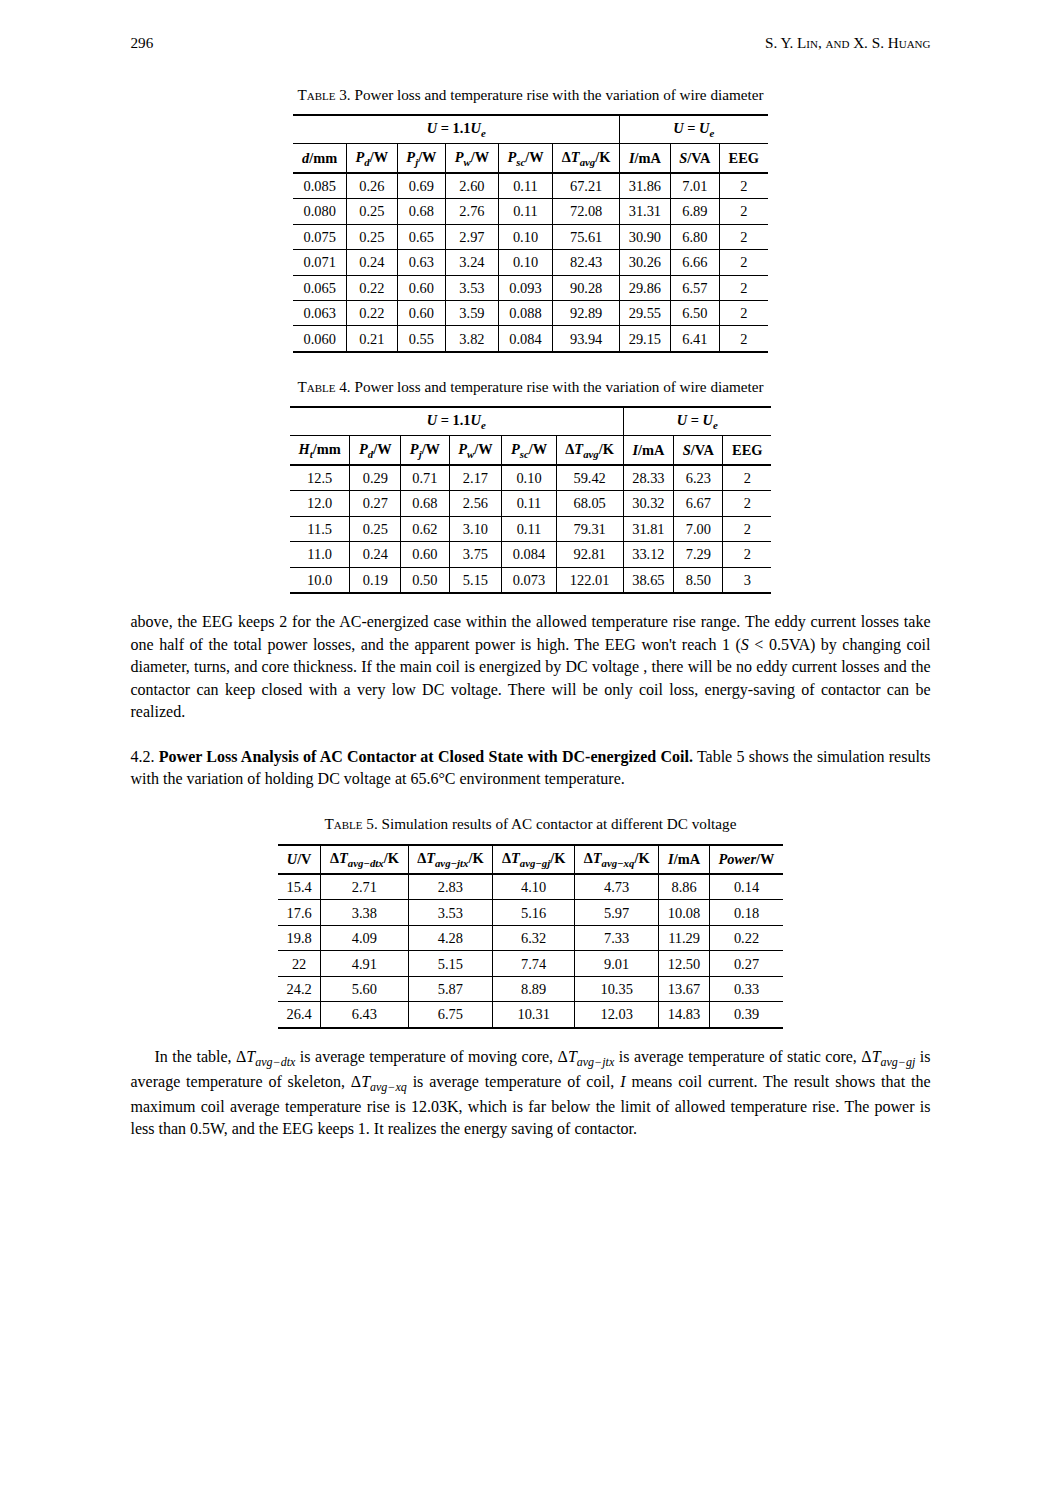296 S. Y. Lin, and X. S. Huang
Table 3. Power loss and temperature rise with the variation of wire diameter
| U = 1.1 U e | U = U e |
| --- | --- |
| d /mm | P d /W | P j /W | P w /W | P sc /W | Δ T avg /K | I /mA | S /VA | EEG |
| 0.085 | 0.26 | 0.69 | 2.60 | 0.11 | 67.21 | 31.86 | 7.01 | 2 |
| 0.080 | 0.25 | 0.68 | 2.76 | 0.11 | 72.08 | 31.31 | 6.89 | 2 |
| 0.075 | 0.25 | 0.65 | 2.97 | 0.10 | 75.61 | 30.90 | 6.80 | 2 |
| 0.071 | 0.24 | 0.63 | 3.24 | 0.10 | 82.43 | 30.26 | 6.66 | 2 |
| 0.065 | 0.22 | 0.60 | 3.53 | 0.093 | 90.28 | 29.86 | 6.57 | 2 |
| 0.063 | 0.22 | 0.60 | 3.59 | 0.088 | 92.89 | 29.55 | 6.50 | 2 |
| 0.060 | 0.21 | 0.55 | 3.82 | 0.084 | 93.94 | 29.15 | 6.41 | 2 |
Table 4. Power loss and temperature rise with the variation of wire diameter
| U = 1.1 U e | U = U e |
| --- | --- |
| H t /mm | P d /W | P j /W | P w /W | P sc /W | Δ T avg /K | I /mA | S /VA | EEG |
| 12.5 | 0.29 | 0.71 | 2.17 | 0.10 | 59.42 | 28.33 | 6.23 | 2 |
| 12.0 | 0.27 | 0.68 | 2.56 | 0.11 | 68.05 | 30.32 | 6.67 | 2 |
| 11.5 | 0.25 | 0.62 | 3.10 | 0.11 | 79.31 | 31.81 | 7.00 | 2 |
| 11.0 | 0.24 | 0.60 | 3.75 | 0.084 | 92.81 | 33.12 | 7.29 | 2 |
| 10.0 | 0.19 | 0.50 | 5.15 | 0.073 | 122.01 | 38.65 | 8.50 | 3 |
above, the EEG keeps 2 for the AC-energized case within the allowed temperature rise range. The eddy current losses take one half of the total power losses, and the apparent power is high. The EEG won't reach 1 (S < 0.5VA) by changing coil diameter, turns, and core thickness. If the main coil is energized by DC voltage , there will be no eddy current losses and the contactor can keep closed with a very low DC voltage. There will be only coil loss, energy-saving of contactor can be realized.
4.2. Power Loss Analysis of AC Contactor at Closed State with DC-energized Coil. Table 5 shows the simulation results with the variation of holding DC voltage at 65.6°C environment temperature.
Table 5. Simulation results of AC contactor at different DC voltage
| U /V | Δ T avg−dtx /K | Δ T avg−jtx /K | Δ T avg−gj /K | Δ T avg−xq /K | I /mA | Power /W |
| --- | --- | --- | --- | --- | --- | --- |
| 15.4 | 2.71 | 2.83 | 4.10 | 4.73 | 8.86 | 0.14 |
| 17.6 | 3.38 | 3.53 | 5.16 | 5.97 | 10.08 | 0.18 |
| 19.8 | 4.09 | 4.28 | 6.32 | 7.33 | 11.29 | 0.22 |
| 22 | 4.91 | 5.15 | 7.74 | 9.01 | 12.50 | 0.27 |
| 24.2 | 5.60 | 5.87 | 8.89 | 10.35 | 13.67 | 0.33 |
| 26.4 | 6.43 | 6.75 | 10.31 | 12.03 | 14.83 | 0.39 |
In the table, ΔTavg−dtx is average temperature of moving core, ΔTavg−jtx is average temperature of static core, ΔTavg−gj is average temperature of skeleton, ΔTavg−xq is average temperature of coil, I means coil current. The result shows that the maximum coil average temperature rise is 12.03K, which is far below the limit of allowed temperature rise. The power is less than 0.5W, and the EEG keeps 1. It realizes the energy saving of contactor.